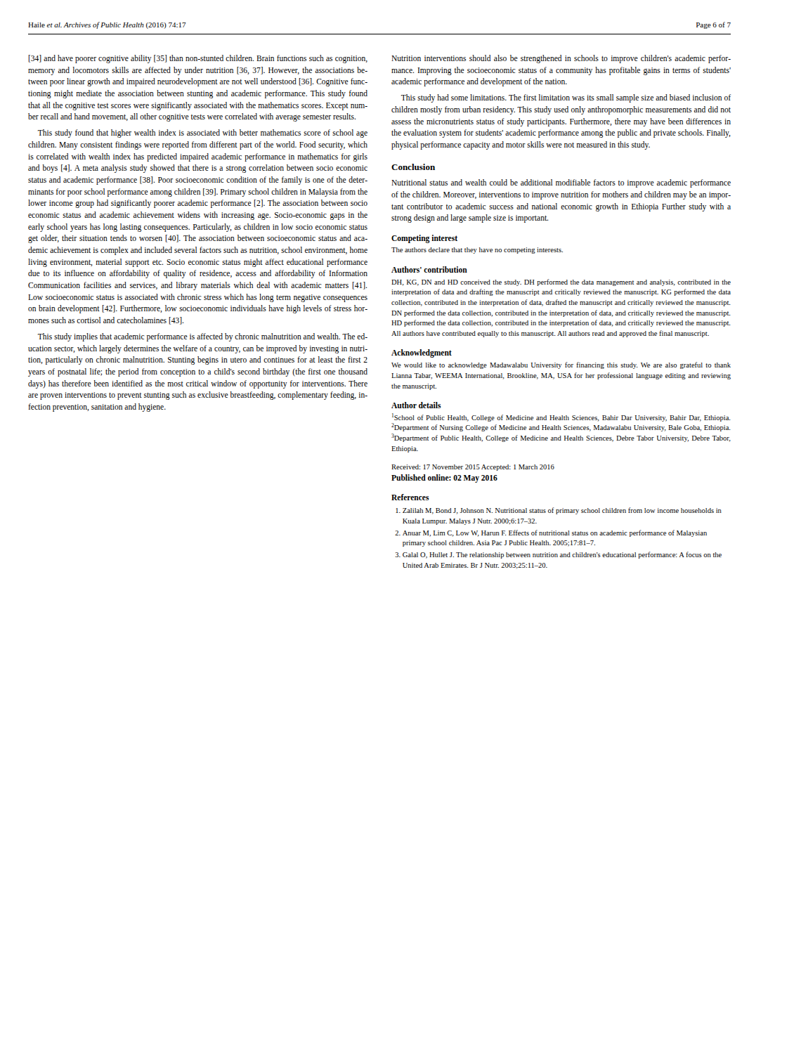Haile et al. Archives of Public Health (2016) 74:17
Page 6 of 7
[34] and have poorer cognitive ability [35] than non-stunted children. Brain functions such as cognition, memory and locomotors skills are affected by under nutrition [36, 37]. However, the associations between poor linear growth and impaired neurodevelopment are not well understood [36]. Cognitive functioning might mediate the association between stunting and academic performance. This study found that all the cognitive test scores were significantly associated with the mathematics scores. Except number recall and hand movement, all other cognitive tests were correlated with average semester results.
This study found that higher wealth index is associated with better mathematics score of school age children. Many consistent findings were reported from different part of the world. Food security, which is correlated with wealth index has predicted impaired academic performance in mathematics for girls and boys [4]. A meta analysis study showed that there is a strong correlation between socio economic status and academic performance [38]. Poor socioeconomic condition of the family is one of the determinants for poor school performance among children [39]. Primary school children in Malaysia from the lower income group had significantly poorer academic performance [2]. The association between socio economic status and academic achievement widens with increasing age. Socio-economic gaps in the early school years has long lasting consequences. Particularly, as children in low socio economic status get older, their situation tends to worsen [40]. The association between socioeconomic status and academic achievement is complex and included several factors such as nutrition, school environment, home living environment, material support etc. Socio economic status might affect educational performance due to its influence on affordability of quality of residence, access and affordability of Information Communication facilities and services, and library materials which deal with academic matters [41]. Low socioeconomic status is associated with chronic stress which has long term negative consequences on brain development [42]. Furthermore, low socioeconomic individuals have high levels of stress hormones such as cortisol and catecholamines [43].
This study implies that academic performance is affected by chronic malnutrition and wealth. The education sector, which largely determines the welfare of a country, can be improved by investing in nutrition, particularly on chronic malnutrition. Stunting begins in utero and continues for at least the first 2 years of postnatal life; the period from conception to a child's second birthday (the first one thousand days) has therefore been identified as the most critical window of opportunity for interventions. There are proven interventions to prevent stunting such as exclusive breastfeeding, complementary feeding, infection prevention, sanitation and hygiene.
Nutrition interventions should also be strengthened in schools to improve children's academic performance. Improving the socioeconomic status of a community has profitable gains in terms of students' academic performance and development of the nation.
This study had some limitations. The first limitation was its small sample size and biased inclusion of children mostly from urban residency. This study used only anthropomorphic measurements and did not assess the micronutrients status of study participants. Furthermore, there may have been differences in the evaluation system for students' academic performance among the public and private schools. Finally, physical performance capacity and motor skills were not measured in this study.
Conclusion
Nutritional status and wealth could be additional modifiable factors to improve academic performance of the children. Moreover, interventions to improve nutrition for mothers and children may be an important contributor to academic success and national economic growth in Ethiopia Further study with a strong design and large sample size is important.
Competing interest
The authors declare that they have no competing interests.
Authors' contribution
DH, KG, DN and HD conceived the study. DH performed the data management and analysis, contributed in the interpretation of data and drafting the manuscript and critically reviewed the manuscript. KG performed the data collection, contributed in the interpretation of data, drafted the manuscript and critically reviewed the manuscript. DN performed the data collection, contributed in the interpretation of data, and critically reviewed the manuscript. HD performed the data collection, contributed in the interpretation of data, and critically reviewed the manuscript. All authors have contributed equally to this manuscript. All authors read and approved the final manuscript.
Acknowledgment
We would like to acknowledge Madawalabu University for financing this study. We are also grateful to thank Lianna Tabar, WEEMA International, Brookline, MA, USA for her professional language editing and reviewing the manuscript.
Author details
1School of Public Health, College of Medicine and Health Sciences, Bahir Dar University, Bahir Dar, Ethiopia. 2Department of Nursing College of Medicine and Health Sciences, Madawalabu University, Bale Goba, Ethiopia. 3Department of Public Health, College of Medicine and Health Sciences, Debre Tabor University, Debre Tabor, Ethiopia.
Received: 17 November 2015 Accepted: 1 March 2016
Published online: 02 May 2016
References
Zalilah M, Bond J, Johnson N. Nutritional status of primary school children from low income households in Kuala Lumpur. Malays J Nutr. 2000;6:17–32.
Anuar M, Lim C, Low W, Harun F. Effects of nutritional status on academic performance of Malaysian primary school children. Asia Pac J Public Health. 2005;17:81–7.
Galal O, Hullet J. The relationship between nutrition and children's educational performance: A focus on the United Arab Emirates. Br J Nutr. 2003;25:11–20.